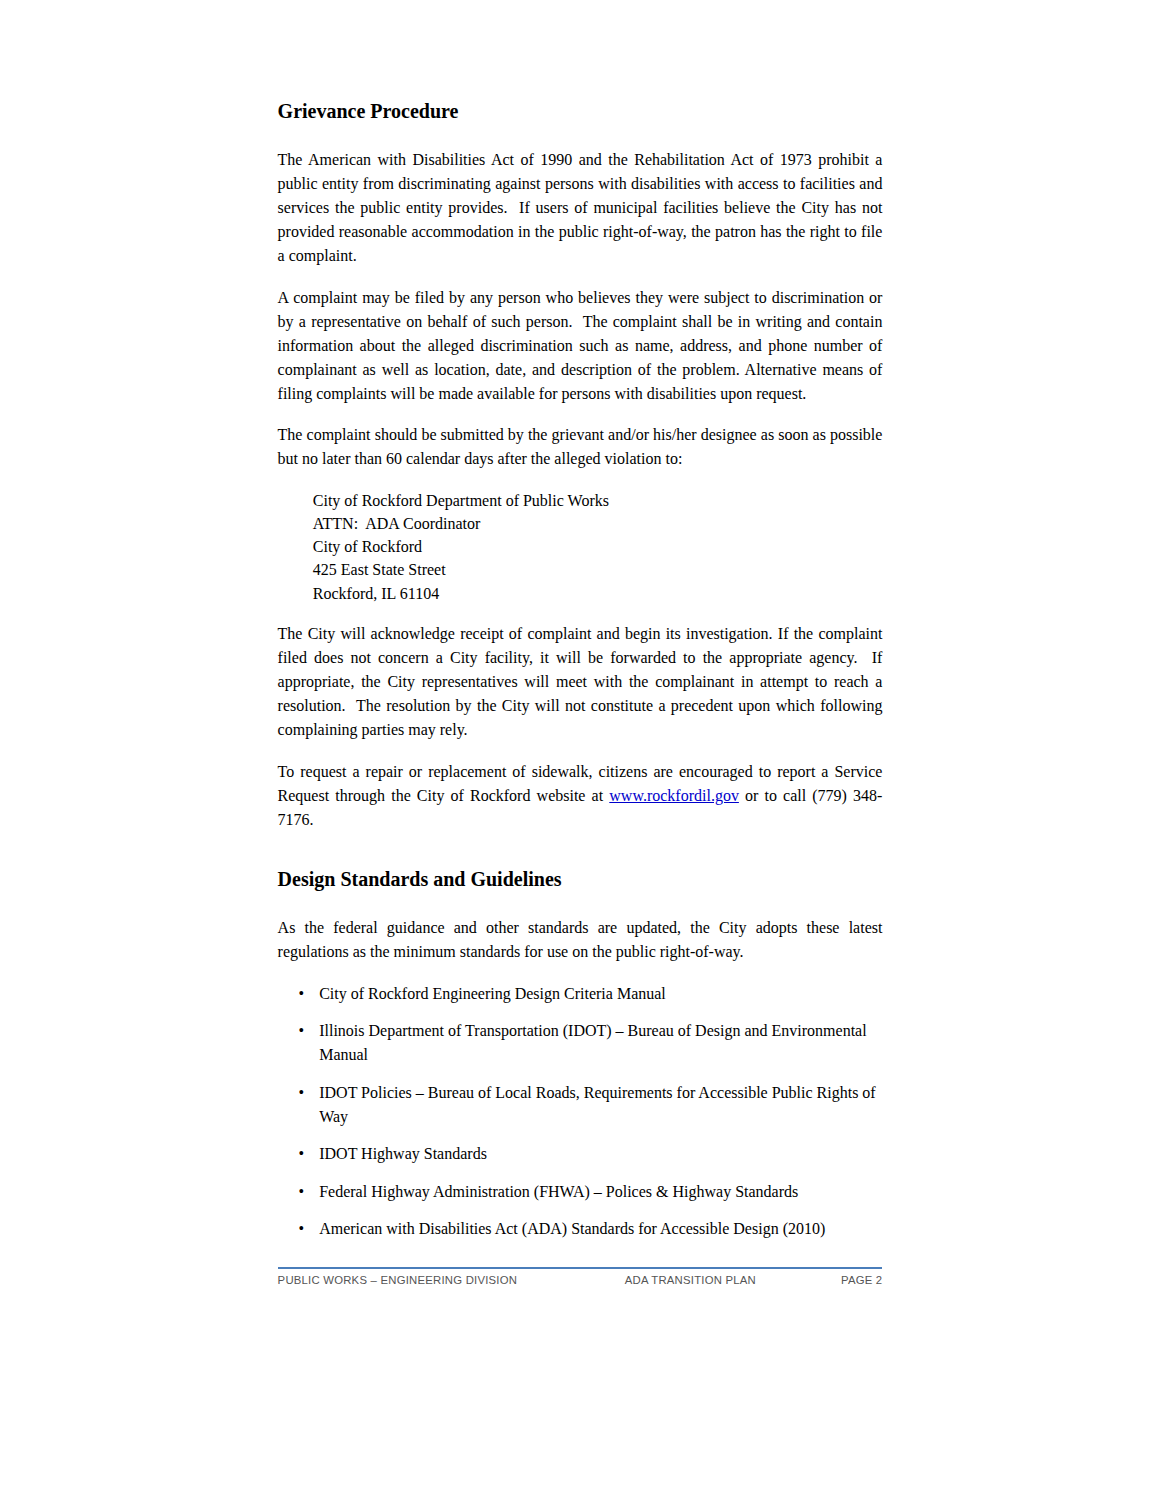Grievance Procedure
The American with Disabilities Act of 1990 and the Rehabilitation Act of 1973 prohibit a public entity from discriminating against persons with disabilities with access to facilities and services the public entity provides. If users of municipal facilities believe the City has not provided reasonable accommodation in the public right-of-way, the patron has the right to file a complaint.
A complaint may be filed by any person who believes they were subject to discrimination or by a representative on behalf of such person. The complaint shall be in writing and contain information about the alleged discrimination such as name, address, and phone number of complainant as well as location, date, and description of the problem. Alternative means of filing complaints will be made available for persons with disabilities upon request.
The complaint should be submitted by the grievant and/or his/her designee as soon as possible but no later than 60 calendar days after the alleged violation to:
City of Rockford Department of Public Works
ATTN: ADA Coordinator
City of Rockford
425 East State Street
Rockford, IL 61104
The City will acknowledge receipt of complaint and begin its investigation. If the complaint filed does not concern a City facility, it will be forwarded to the appropriate agency. If appropriate, the City representatives will meet with the complainant in attempt to reach a resolution. The resolution by the City will not constitute a precedent upon which following complaining parties may rely.
To request a repair or replacement of sidewalk, citizens are encouraged to report a Service Request through the City of Rockford website at www.rockfordil.gov or to call (779) 348-7176.
Design Standards and Guidelines
As the federal guidance and other standards are updated, the City adopts these latest regulations as the minimum standards for use on the public right-of-way.
City of Rockford Engineering Design Criteria Manual
Illinois Department of Transportation (IDOT) – Bureau of Design and Environmental Manual
IDOT Policies – Bureau of Local Roads, Requirements for Accessible Public Rights of Way
IDOT Highway Standards
Federal Highway Administration (FHWA) – Polices & Highway Standards
American with Disabilities Act (ADA) Standards for Accessible Design (2010)
PUBLIC WORKS – ENGINEERING DIVISION ADA TRANSITION PLAN PAGE 2